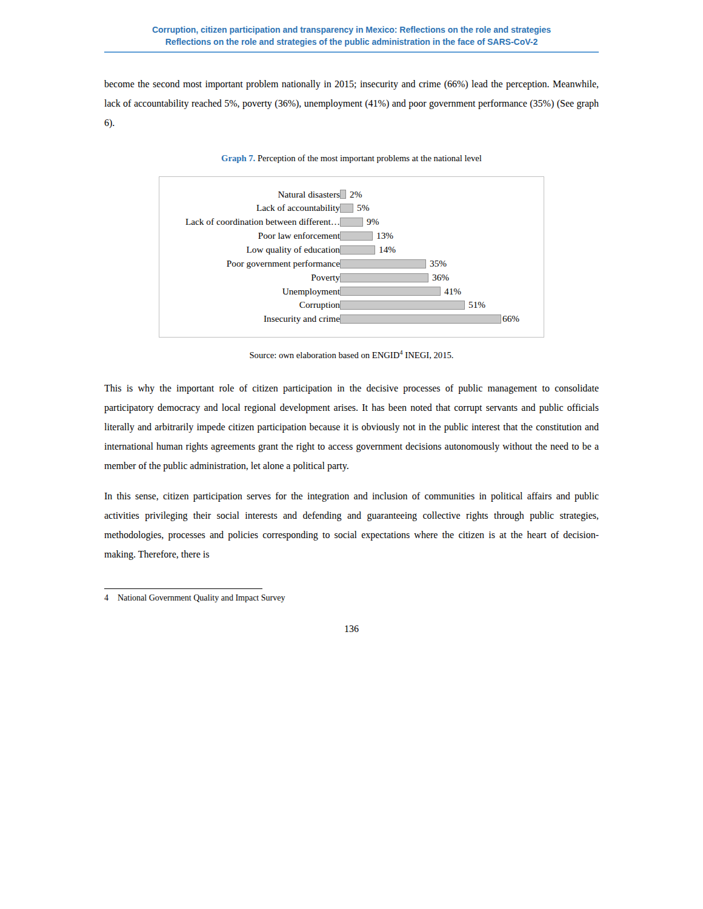Corruption, citizen participation and transparency in Mexico: Reflections on the role and strategies
Reflections on the role and strategies of the public administration in the face of SARS-CoV-2
become the second most important problem nationally in 2015; insecurity and crime (66%) lead the perception. Meanwhile, lack of accountability reached 5%, poverty (36%), unemployment (41%) and poor government performance (35%) (See graph 6).
Graph 7. Perception of the most important problems at the national level
| Natural disasters | 2% |
| Lack of accountability | 5% |
| Lack of coordination between different… | 9% |
| Poor law enforcement | 13% |
| Low quality of education | 14% |
| Poor government performance | 35% |
| Poverty | 36% |
| Unemployment | 41% |
| Corruption | 51% |
| Insecurity and crime | 66% |
Source: own elaboration based on ENGID4 INEGI, 2015.
This is why the important role of citizen participation in the decisive processes of public management to consolidate participatory democracy and local regional development arises. It has been noted that corrupt servants and public officials literally and arbitrarily impede citizen participation because it is obviously not in the public interest that the constitution and international human rights agreements grant the right to access government decisions autonomously without the need to be a member of the public administration, let alone a political party.
In this sense, citizen participation serves for the integration and inclusion of communities in political affairs and public activities privileging their social interests and defending and guaranteeing collective rights through public strategies, methodologies, processes and policies corresponding to social expectations where the citizen is at the heart of decision-making. Therefore, there is
4 National Government Quality and Impact Survey
136